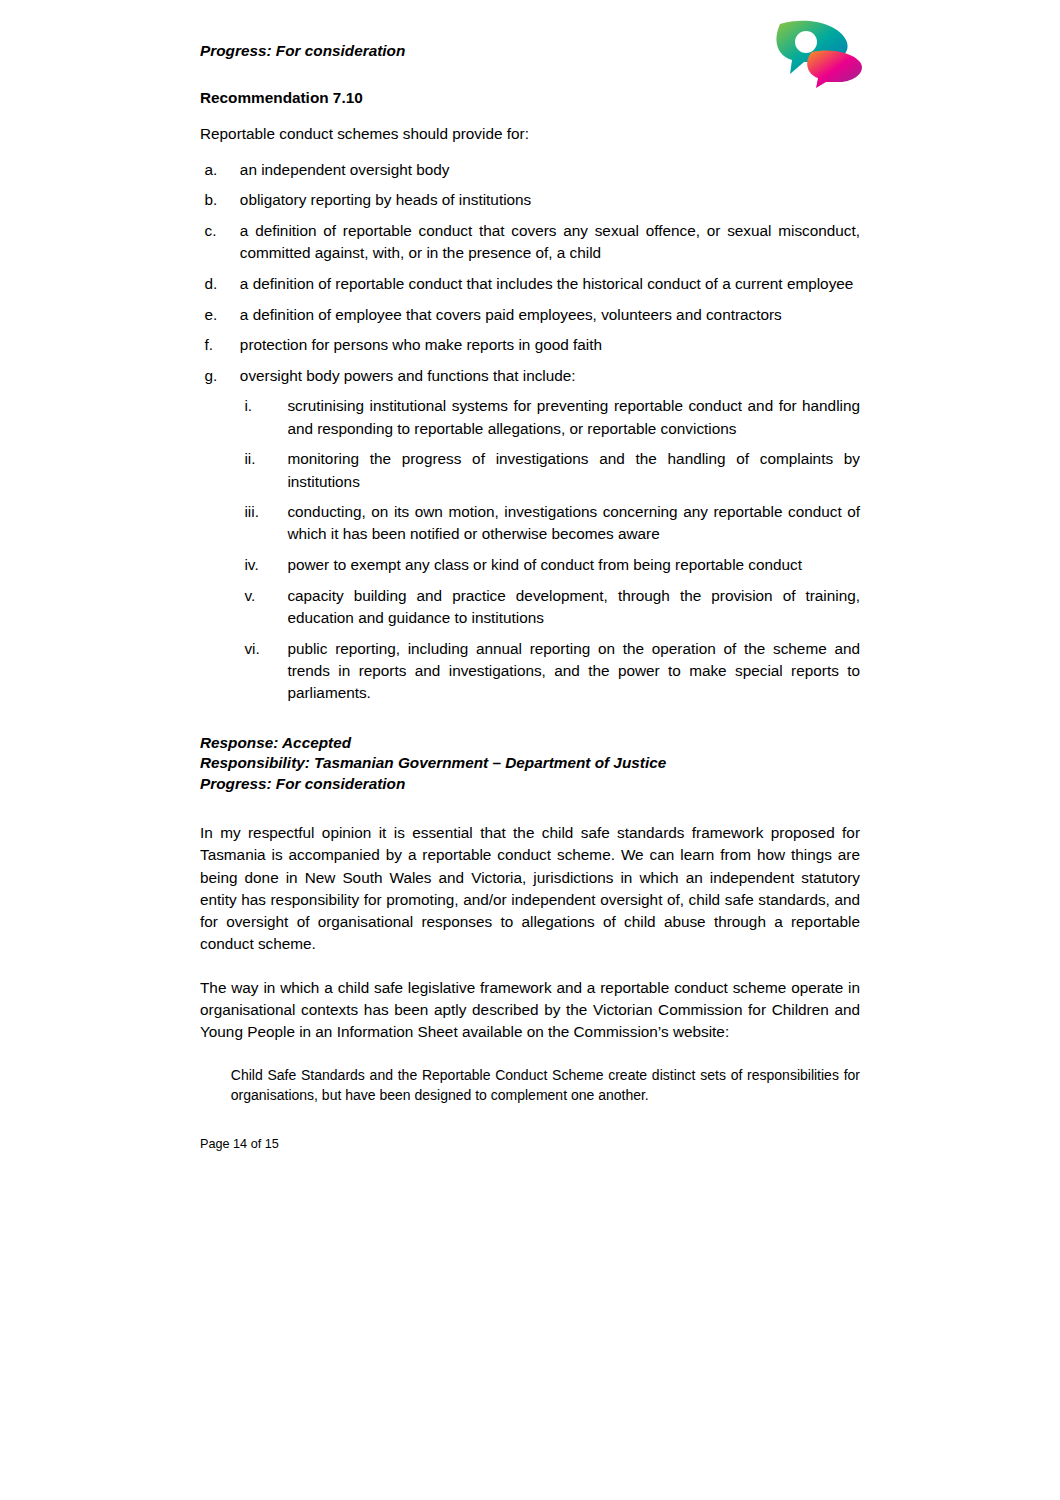Progress: For consideration
Recommendation 7.10
Reportable conduct schemes should provide for:
a. an independent oversight body
b. obligatory reporting by heads of institutions
c. a definition of reportable conduct that covers any sexual offence, or sexual misconduct, committed against, with, or in the presence of, a child
d. a definition of reportable conduct that includes the historical conduct of a current employee
e. a definition of employee that covers paid employees, volunteers and contractors
f. protection for persons who make reports in good faith
g. oversight body powers and functions that include:
i. scrutinising institutional systems for preventing reportable conduct and for handling and responding to reportable allegations, or reportable convictions
ii. monitoring the progress of investigations and the handling of complaints by institutions
iii. conducting, on its own motion, investigations concerning any reportable conduct of which it has been notified or otherwise becomes aware
iv. power to exempt any class or kind of conduct from being reportable conduct
v. capacity building and practice development, through the provision of training, education and guidance to institutions
vi. public reporting, including annual reporting on the operation of the scheme and trends in reports and investigations, and the power to make special reports to parliaments.
Response: Accepted
Responsibility: Tasmanian Government – Department of Justice
Progress: For consideration
In my respectful opinion it is essential that the child safe standards framework proposed for Tasmania is accompanied by a reportable conduct scheme. We can learn from how things are being done in New South Wales and Victoria, jurisdictions in which an independent statutory entity has responsibility for promoting, and/or independent oversight of, child safe standards, and for oversight of organisational responses to allegations of child abuse through a reportable conduct scheme.
The way in which a child safe legislative framework and a reportable conduct scheme operate in organisational contexts has been aptly described by the Victorian Commission for Children and Young People in an Information Sheet available on the Commission’s website:
Child Safe Standards and the Reportable Conduct Scheme create distinct sets of responsibilities for organisations, but have been designed to complement one another.
Page 14 of 15